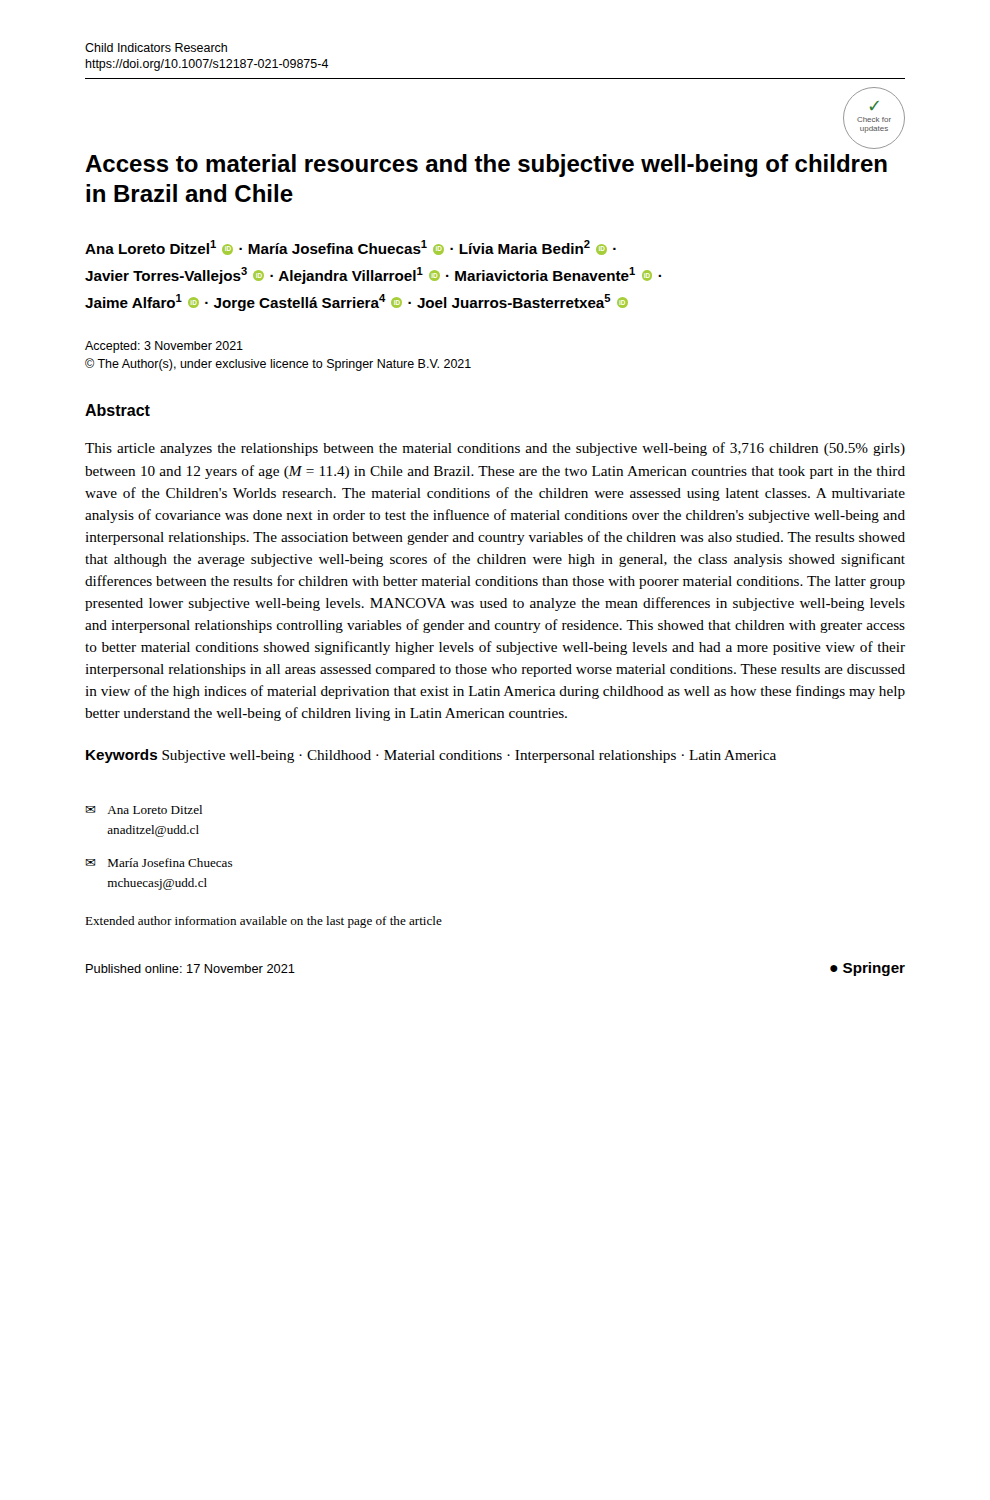Child Indicators Research
https://doi.org/10.1007/s12187-021-09875-4
✓ Check for
updates
Access to material resources and the subjective well-being of children in Brazil and Chile
Ana Loreto Ditzel1 · María Josefina Chuecas1 · Lívia Maria Bedin2 ·
Javier Torres-Vallejos3 · Alejandra Villarroel1 · Mariavictoria Benavente1 ·
Jaime Alfaro1 · Jorge Castellá Sarriera4 · Joel Juarros-Basterretxea5
Accepted: 3 November 2021
© The Author(s), under exclusive licence to Springer Nature B.V. 2021
Abstract
This article analyzes the relationships between the material conditions and the subjective well-being of 3,716 children (50.5% girls) between 10 and 12 years of age (M = 11.4) in Chile and Brazil. These are the two Latin American countries that took part in the third wave of the Children's Worlds research. The material conditions of the children were assessed using latent classes. A multivariate analysis of covariance was done next in order to test the influence of material conditions over the children's subjective well-being and interpersonal relationships. The association between gender and country variables of the children was also studied. The results showed that although the average subjective well-being scores of the children were high in general, the class analysis showed significant differences between the results for children with better material conditions than those with poorer material conditions. The latter group presented lower subjective well-being levels. MANCOVA was used to analyze the mean differences in subjective well-being levels and interpersonal relationships controlling variables of gender and country of residence. This showed that children with greater access to better material conditions showed significantly higher levels of subjective well-being levels and had a more positive view of their interpersonal relationships in all areas assessed compared to those who reported worse material conditions. These results are discussed in view of the high indices of material deprivation that exist in Latin America during childhood as well as how these findings may help better understand the well-being of children living in Latin American countries.
Keywords Subjective well-being · Childhood · Material conditions · Interpersonal relationships · Latin America
✉Ana Loreto Ditzel anaditzel@udd.cl
✉María Josefina Chuecas mchuecasj@udd.cl
Extended author information available on the last page of the article
Published online: 17 November 2021 ●Springer